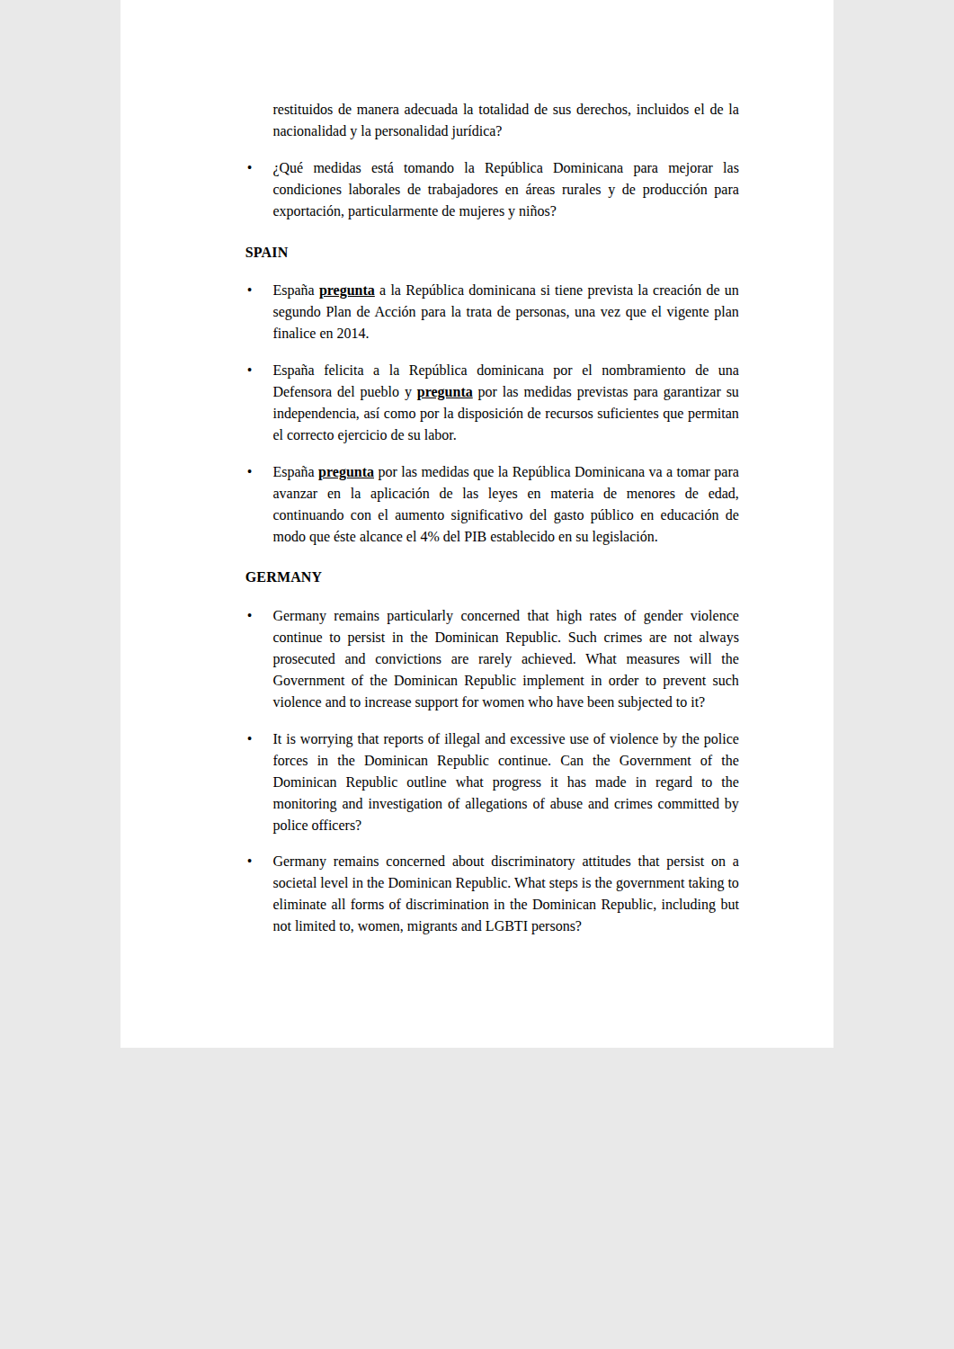restituidos de manera adecuada la totalidad de sus derechos, incluidos el de la nacionalidad y la personalidad jurídica?
¿Qué medidas está tomando la República Dominicana para mejorar las condiciones laborales de trabajadores en áreas rurales y de producción para exportación, particularmente de mujeres y niños?
SPAIN
España pregunta a la República dominicana si tiene prevista la creación de un segundo Plan de Acción para la trata de personas, una vez que el vigente plan finalice en 2014.
España felicita a la República dominicana por el nombramiento de una Defensora del pueblo y pregunta por las medidas previstas para garantizar su independencia, así como por la disposición de recursos suficientes que permitan el correcto ejercicio de su labor.
España pregunta por las medidas que la República Dominicana va a tomar para avanzar en la aplicación de las leyes en materia de menores de edad, continuando con el aumento significativo del gasto público en educación de modo que éste alcance el 4% del PIB establecido en su legislación.
GERMANY
Germany remains particularly concerned that high rates of gender violence continue to persist in the Dominican Republic. Such crimes are not always prosecuted and convictions are rarely achieved. What measures will the Government of the Dominican Republic implement in order to prevent such violence and to increase support for women who have been subjected to it?
It is worrying that reports of illegal and excessive use of violence by the police forces in the Dominican Republic continue. Can the Government of the Dominican Republic outline what progress it has made in regard to the monitoring and investigation of allegations of abuse and crimes committed by police officers?
Germany remains concerned about discriminatory attitudes that persist on a societal level in the Dominican Republic. What steps is the government taking to eliminate all forms of discrimination in the Dominican Republic, including but not limited to, women, migrants and LGBTI persons?